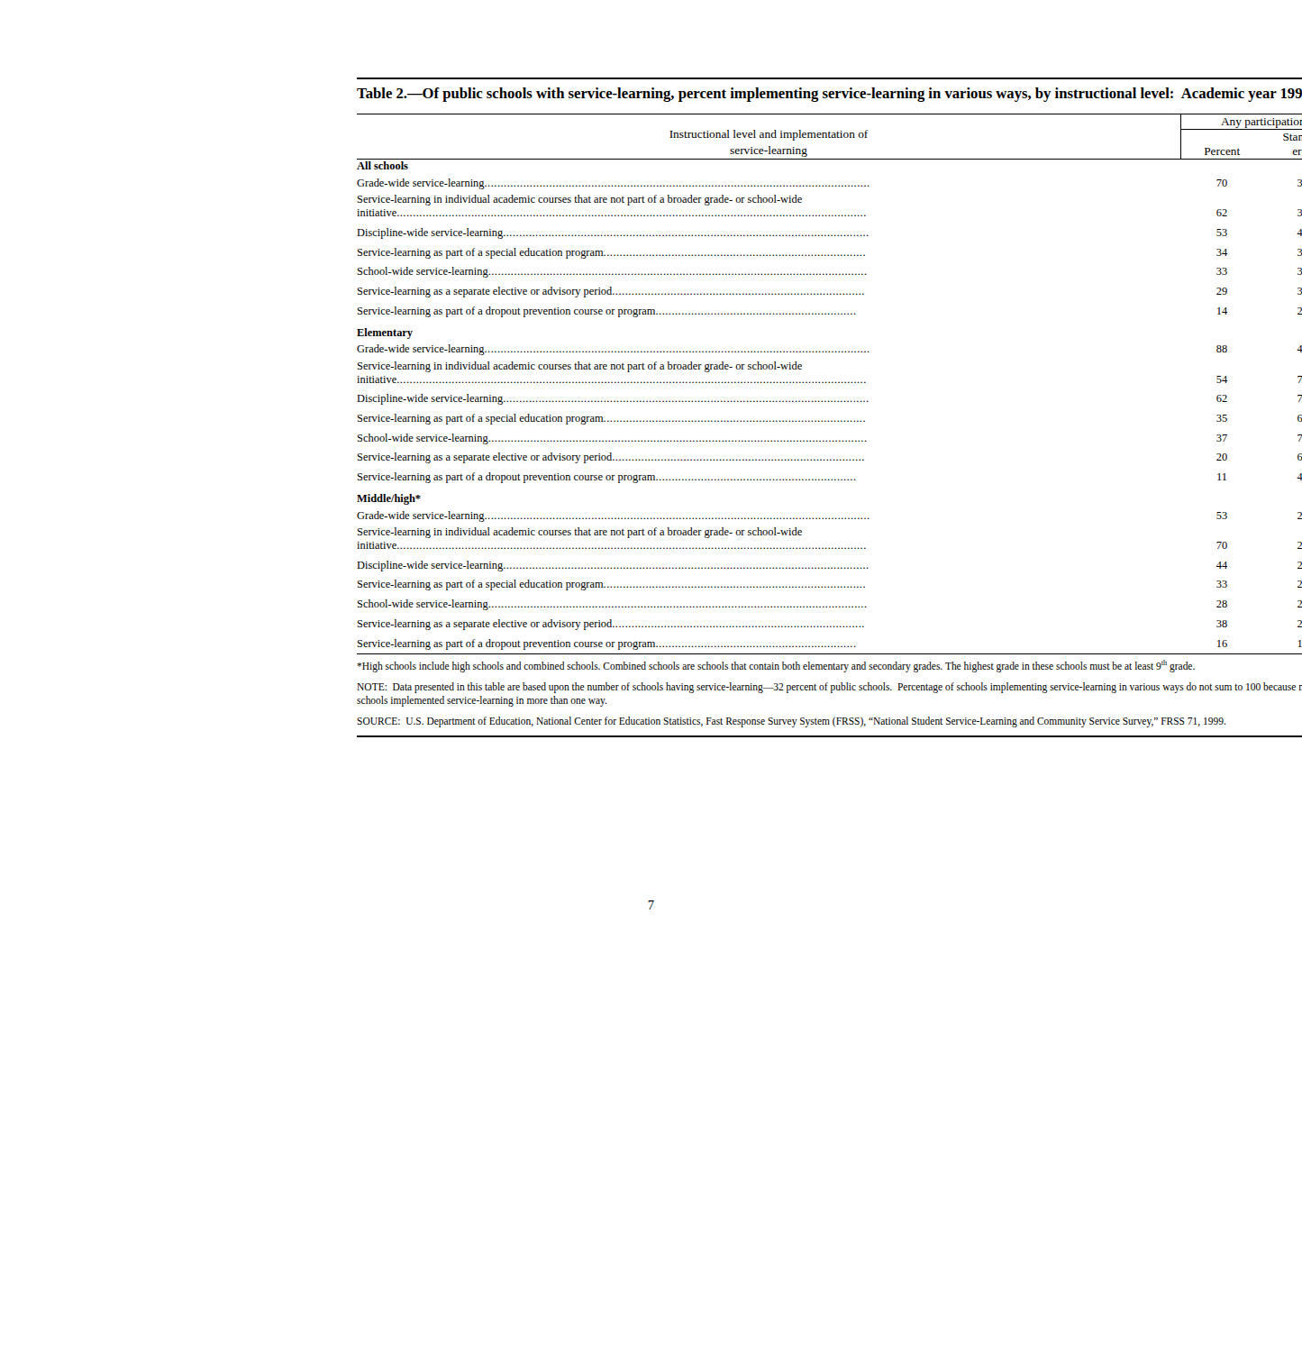| Table 2.—Of public schools with service-learning, percent implementing service-learning in various ways, by instructional level: Academic year 1998-1999 |
| Instructional level and implementation of service-learning | Any participation |
| Percent | Standard error |
| All schools | | |
| Grade-wide service-learning ....................................................................................................................... | 70 | 3.1 |
| Service-learning in individual academic courses that are not part of a broader grade- or school-wide | | |
| initiative ................................................................................................................................................. | 62 | 3.7 |
| Discipline-wide service-learning ................................................................................................................. | 53 | 4.2 |
| Service-learning as part of a special education program ................................................................................. | 34 | 3.6 |
| School-wide service-learning ..................................................................................................................... | 33 | 3.3 |
| Service-learning as a separate elective or advisory period .............................................................................. | 29 | 3.3 |
| Service-learning as part of a dropout prevention course or program .............................................................. | 14 | 2.4 |
| Elementary | | |
| Grade-wide service-learning ....................................................................................................................... | 88 | 4.8 |
| Service-learning in individual academic courses that are not part of a broader grade- or school-wide | | |
| initiative ................................................................................................................................................. | 54 | 7.4 |
| Discipline-wide service-learning ................................................................................................................. | 62 | 7.7 |
| Service-learning as part of a special education program ................................................................................. | 35 | 6.7 |
| School-wide service-learning ..................................................................................................................... | 37 | 7.3 |
| Service-learning as a separate elective or advisory period .............................................................................. | 20 | 6.1 |
| Service-learning as part of a dropout prevention course or program .............................................................. | 11 | 4.9 |
| Middle/high* | | |
| Grade-wide service-learning ....................................................................................................................... | 53 | 2.3 |
| Service-learning in individual academic courses that are not part of a broader grade- or school-wide | | |
| initiative ................................................................................................................................................. | 70 | 2.3 |
| Discipline-wide service-learning ................................................................................................................. | 44 | 2.8 |
| Service-learning as part of a special education program ................................................................................. | 33 | 2.0 |
| School-wide service-learning ..................................................................................................................... | 28 | 2.1 |
| Service-learning as a separate elective or advisory period .............................................................................. | 38 | 2.3 |
| Service-learning as part of a dropout prevention course or program .............................................................. | 16 | 1.5 |
| *High schools include high schools and combined schools. Combined schools are schools that contain both elementary and secondary grades. The highest grade in these schools must be at least 9 th grade. NOTE: Data presented in this table are based upon the number of schools having service-learning—32 percent of public schools. Percentage of schools implementing service-learning in various ways do not sum to 100 because many schools implemented service-learning in more than one way. SOURCE: U.S. Department of Education, National Center for Education Statistics, Fast Response Survey System (FRSS), “National Student Service-Learning and Community Service Survey,” FRSS 71, 1999. |
7